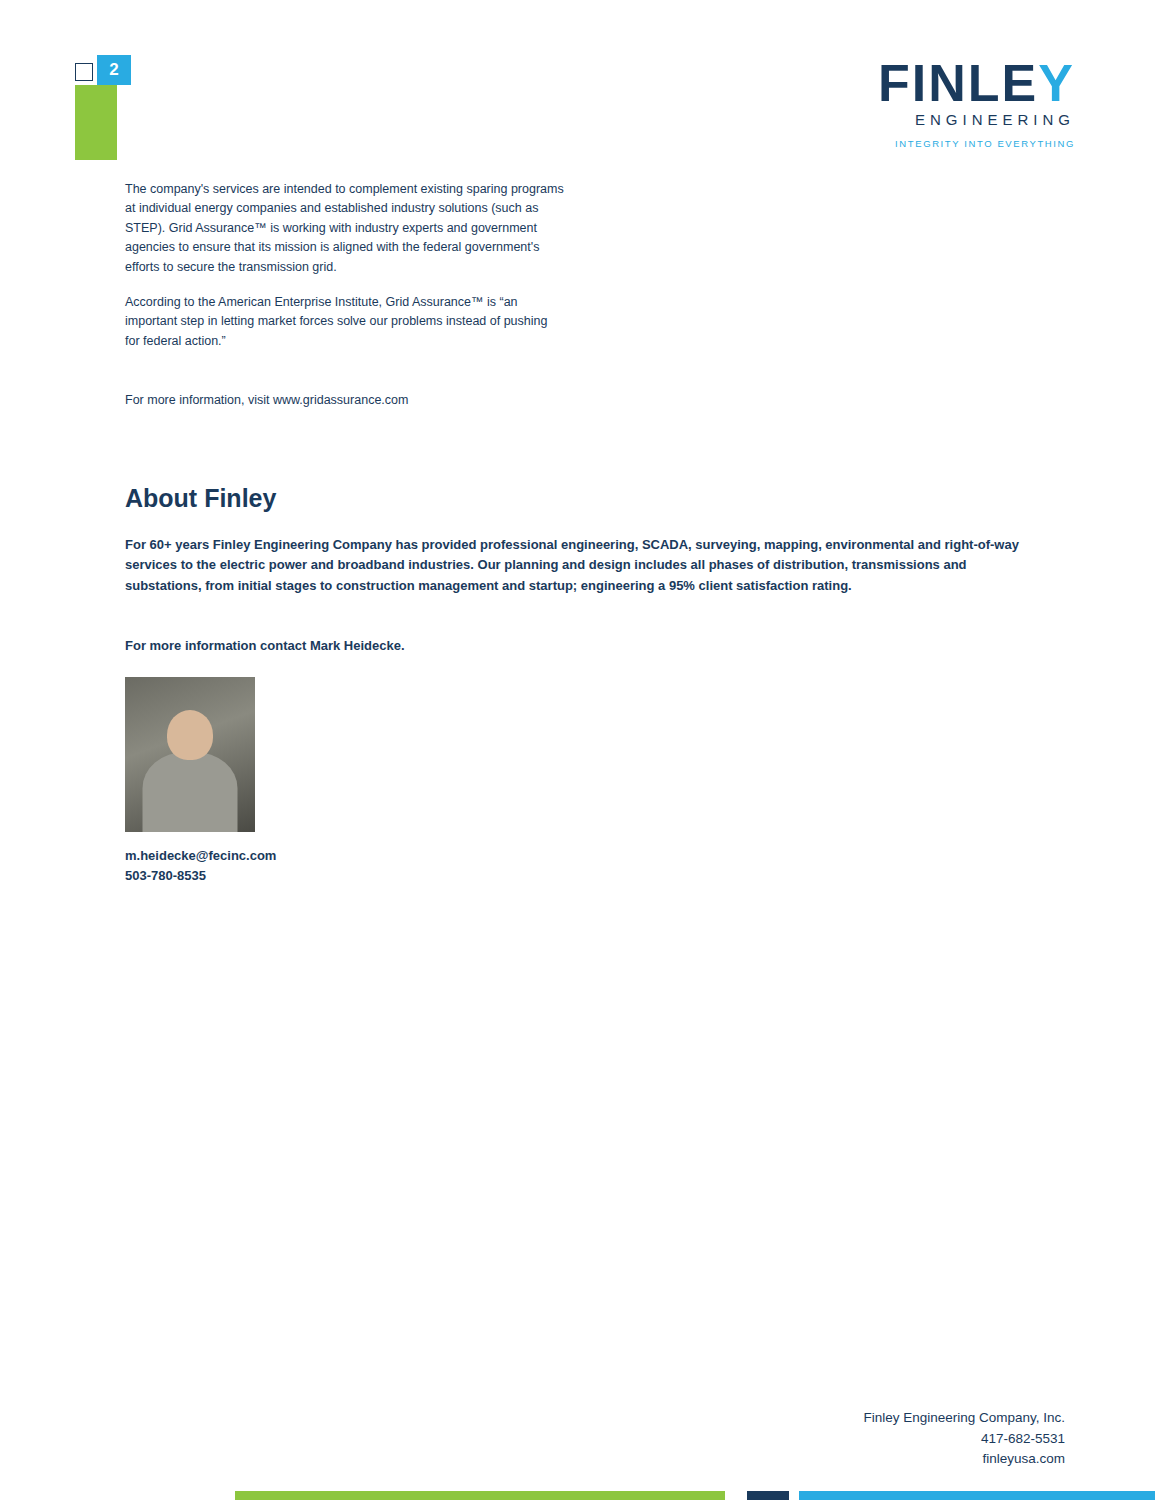2
FINLEY
ENGINEERING
INTEGRITY INTO EVERYTHING
The company's services are intended to complement existing sparing programs at individual energy companies and established industry solutions (such as STEP). Grid Assurance™ is working with industry experts and government agencies to ensure that its mission is aligned with the federal government's efforts to secure the transmission grid.
According to the American Enterprise Institute, Grid Assurance™ is “an important step in letting market forces solve our problems instead of pushing for federal action.”
For more information, visit www.gridassurance.com
About Finley
For 60+ years Finley Engineering Company has provided professional engineering, SCADA, surveying, mapping, environmental and right-of-way services to the electric power and broadband industries. Our planning and design includes all phases of distribution, transmissions and substations, from initial stages to construction management and startup; engineering a 95% client satisfaction rating.
For more information contact Mark Heidecke.
m.heidecke@fecinc.com
503-780-8535
Finley Engineering Company, Inc.
417-682-5531
finleyusa.com